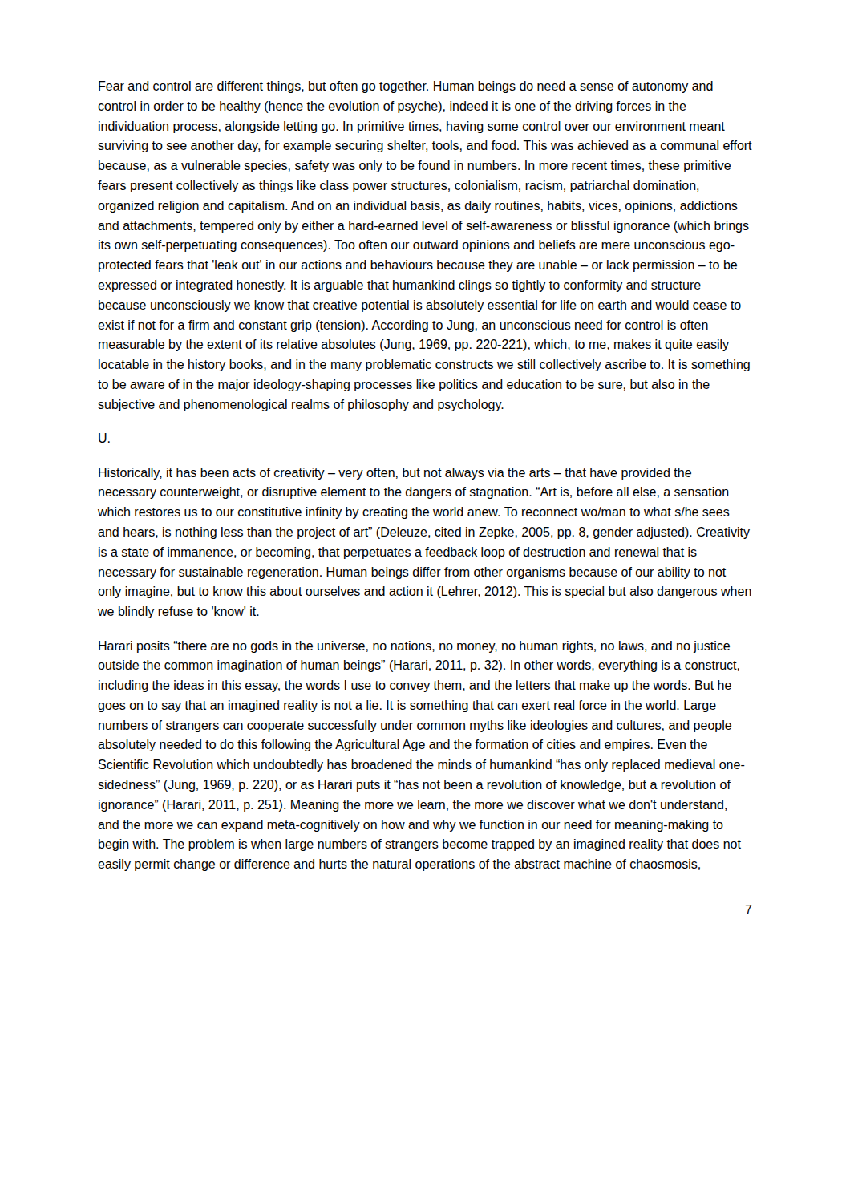Fear and control are different things, but often go together. Human beings do need a sense of autonomy and control in order to be healthy (hence the evolution of psyche), indeed it is one of the driving forces in the individuation process, alongside letting go. In primitive times, having some control over our environment meant surviving to see another day, for example securing shelter, tools, and food. This was achieved as a communal effort because, as a vulnerable species, safety was only to be found in numbers. In more recent times, these primitive fears present collectively as things like class power structures, colonialism, racism, patriarchal domination, organized religion and capitalism. And on an individual basis, as daily routines, habits, vices, opinions, addictions and attachments, tempered only by either a hard-earned level of self-awareness or blissful ignorance (which brings its own self-perpetuating consequences). Too often our outward opinions and beliefs are mere unconscious ego-protected fears that 'leak out' in our actions and behaviours because they are unable – or lack permission – to be expressed or integrated honestly. It is arguable that humankind clings so tightly to conformity and structure because unconsciously we know that creative potential is absolutely essential for life on earth and would cease to exist if not for a firm and constant grip (tension). According to Jung, an unconscious need for control is often measurable by the extent of its relative absolutes (Jung, 1969, pp. 220-221), which, to me, makes it quite easily locatable in the history books, and in the many problematic constructs we still collectively ascribe to. It is something to be aware of in the major ideology-shaping processes like politics and education to be sure, but also in the subjective and phenomenological realms of philosophy and psychology.
U.
Historically, it has been acts of creativity – very often, but not always via the arts – that have provided the necessary counterweight, or disruptive element to the dangers of stagnation. “Art is, before all else, a sensation which restores us to our constitutive infinity by creating the world anew. To reconnect wo/man to what s/he sees and hears, is nothing less than the project of art” (Deleuze, cited in Zepke, 2005, pp. 8, gender adjusted). Creativity is a state of immanence, or becoming, that perpetuates a feedback loop of destruction and renewal that is necessary for sustainable regeneration. Human beings differ from other organisms because of our ability to not only imagine, but to know this about ourselves and action it (Lehrer, 2012). This is special but also dangerous when we blindly refuse to 'know' it.
Harari posits “there are no gods in the universe, no nations, no money, no human rights, no laws, and no justice outside the common imagination of human beings” (Harari, 2011, p. 32). In other words, everything is a construct, including the ideas in this essay, the words I use to convey them, and the letters that make up the words. But he goes on to say that an imagined reality is not a lie. It is something that can exert real force in the world. Large numbers of strangers can cooperate successfully under common myths like ideologies and cultures, and people absolutely needed to do this following the Agricultural Age and the formation of cities and empires. Even the Scientific Revolution which undoubtedly has broadened the minds of humankind “has only replaced medieval one-sidedness” (Jung, 1969, p. 220), or as Harari puts it “has not been a revolution of knowledge, but a revolution of ignorance” (Harari, 2011, p. 251). Meaning the more we learn, the more we discover what we don't understand, and the more we can expand meta-cognitively on how and why we function in our need for meaning-making to begin with. The problem is when large numbers of strangers become trapped by an imagined reality that does not easily permit change or difference and hurts the natural operations of the abstract machine of chaosmosis,
7